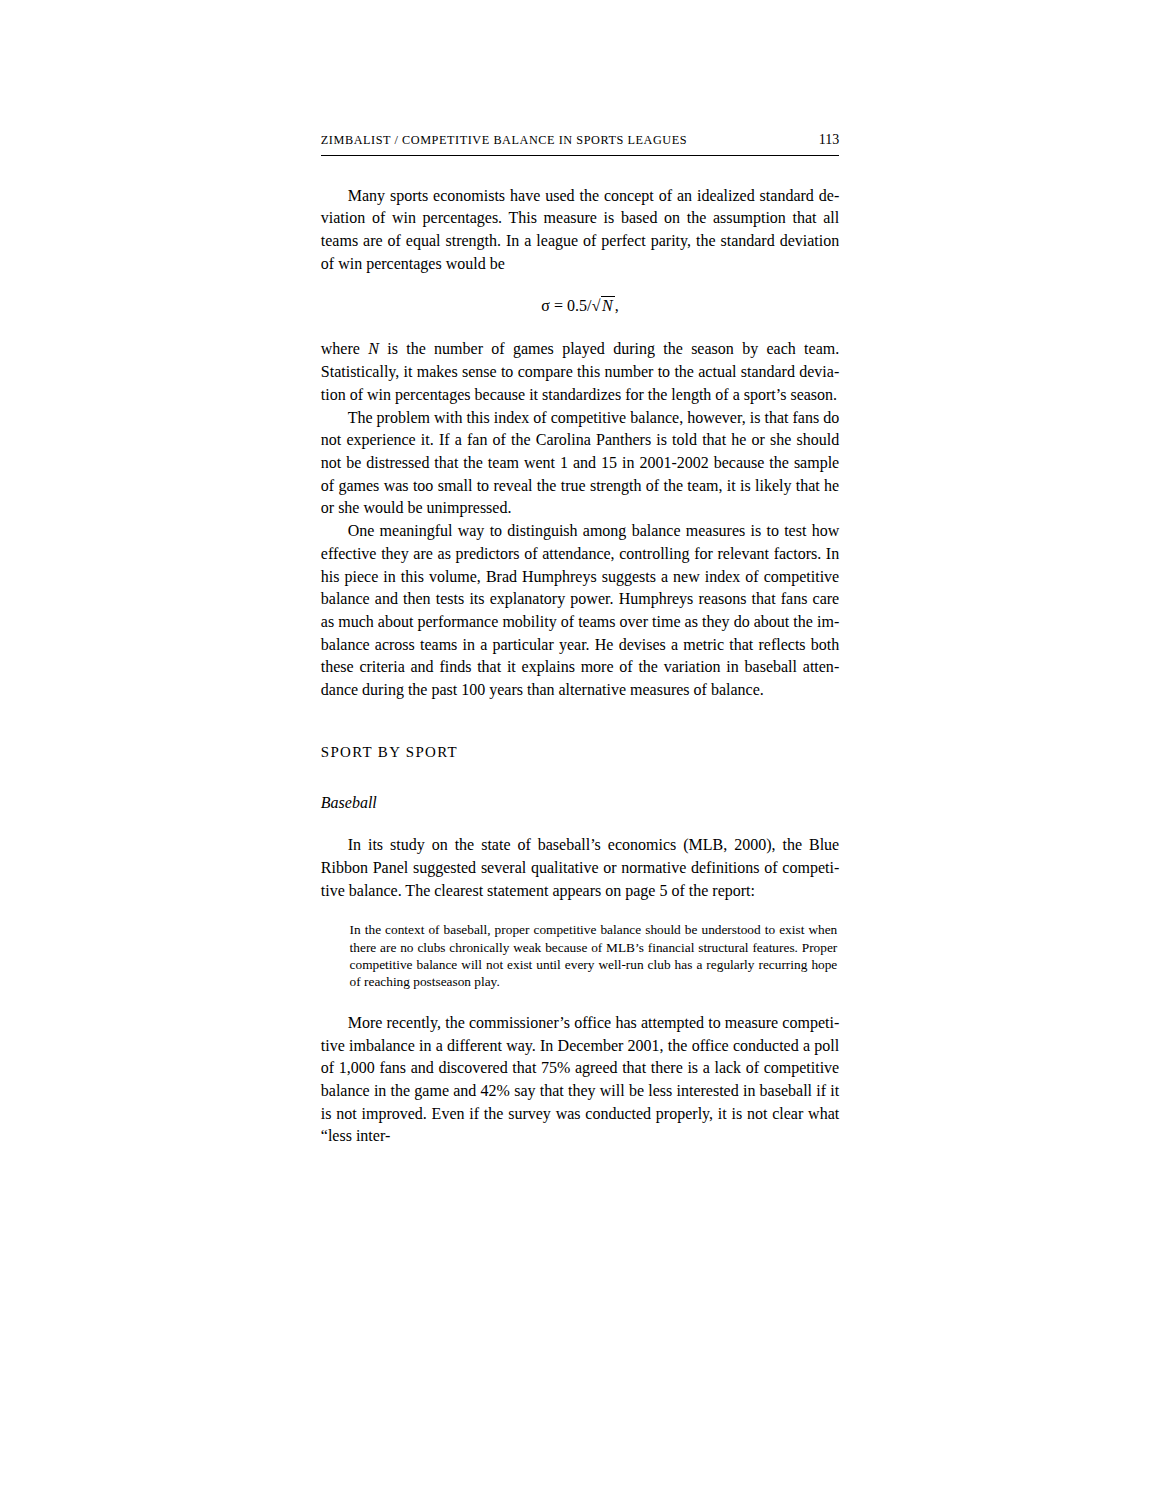Zimbalist / Competitive Balance in Sports Leagues 113
Many sports economists have used the concept of an idealized standard deviation of win percentages. This measure is based on the assumption that all teams are of equal strength. In a league of perfect parity, the standard deviation of win percentages would be
σ = 0.5/√N,
where N is the number of games played during the season by each team. Statistically, it makes sense to compare this number to the actual standard deviation of win percentages because it standardizes for the length of a sport’s season.
The problem with this index of competitive balance, however, is that fans do not experience it. If a fan of the Carolina Panthers is told that he or she should not be distressed that the team went 1 and 15 in 2001-2002 because the sample of games was too small to reveal the true strength of the team, it is likely that he or she would be unimpressed.
One meaningful way to distinguish among balance measures is to test how effective they are as predictors of attendance, controlling for relevant factors. In his piece in this volume, Brad Humphreys suggests a new index of competitive balance and then tests its explanatory power. Humphreys reasons that fans care as much about performance mobility of teams over time as they do about the imbalance across teams in a particular year. He devises a metric that reflects both these criteria and finds that it explains more of the variation in baseball attendance during the past 100 years than alternative measures of balance.
Sport by Sport
Baseball
In its study on the state of baseball’s economics (MLB, 2000), the Blue Ribbon Panel suggested several qualitative or normative definitions of competitive balance. The clearest statement appears on page 5 of the report:
In the context of baseball, proper competitive balance should be understood to exist when there are no clubs chronically weak because of MLB’s financial structural features. Proper competitive balance will not exist until every well-run club has a regularly recurring hope of reaching postseason play.
More recently, the commissioner’s office has attempted to measure competitive imbalance in a different way. In December 2001, the office conducted a poll of 1,000 fans and discovered that 75% agreed that there is a lack of competitive balance in the game and 42% say that they will be less interested in baseball if it is not improved. Even if the survey was conducted properly, it is not clear what “less inter-